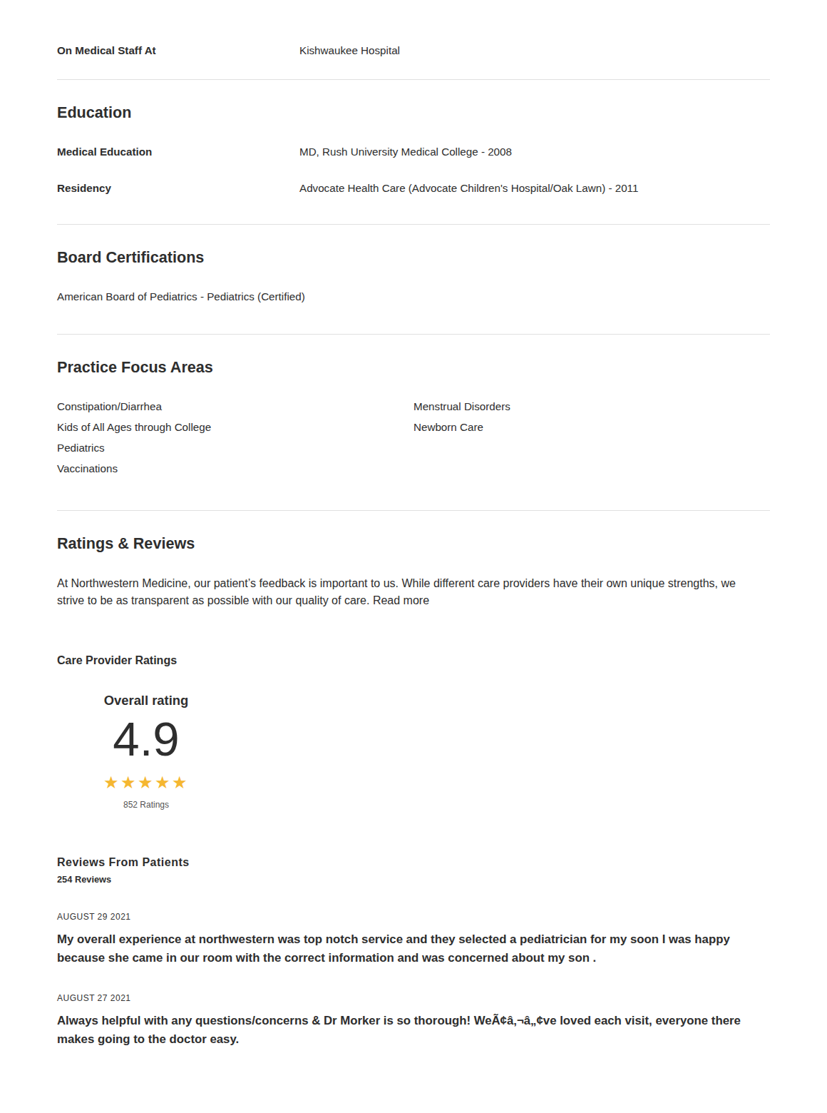On Medical Staff At
Kishwaukee Hospital
Education
Medical Education
MD, Rush University Medical College - 2008
Residency
Advocate Health Care (Advocate Children's Hospital/Oak Lawn) - 2011
Board Certifications
American Board of Pediatrics - Pediatrics (Certified)
Practice Focus Areas
Constipation/Diarrhea
Kids of All Ages through College
Pediatrics
Vaccinations
Menstrual Disorders
Newborn Care
Ratings & Reviews
At Northwestern Medicine, our patient’s feedback is important to us. While different care providers have their own unique strengths, we strive to be as transparent as possible with our quality of care. Read more
Care Provider Ratings
Overall rating
4.9
★★★★★
852 Ratings
Reviews From Patients
254 Reviews
AUGUST 29 2021
My overall experience at northwestern was top notch service and they selected a pediatrician for my soon I was happy because she came in our room with the correct information and was concerned about my son .
AUGUST 27 2021
Always helpful with any questions/concerns & Dr Morker is so thorough! WeÃ¢â‚¬â„¢ve loved each visit, everyone there makes going to the doctor easy.